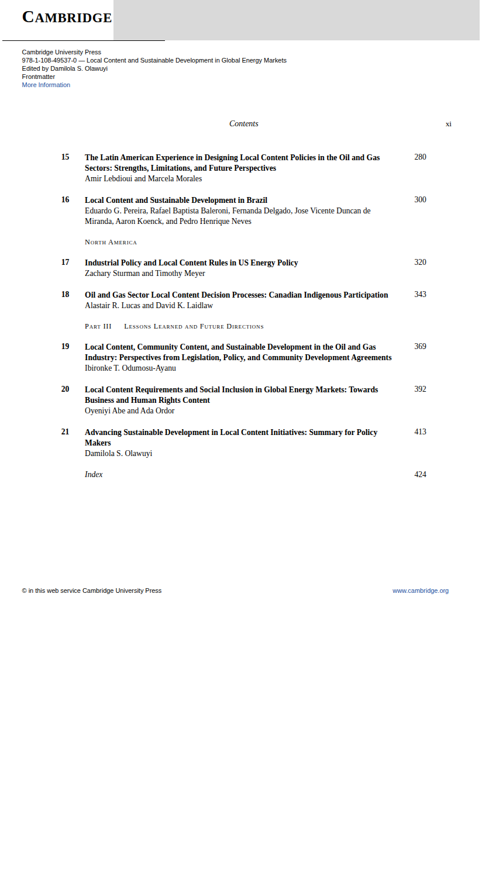CAMBRIDGE
Cambridge University Press
978-1-108-49537-0 — Local Content and Sustainable Development in Global Energy Markets
Edited by Damilola S. Olawuyi
Frontmatter
More Information
Contents xi
| 15 | The Latin American Experience in Designing Local Content Policies in the Oil and Gas Sectors: Strengths, Limitations, and Future Perspectives Amir Lebdioui and Marcela Morales | 280 |
| 16 | Local Content and Sustainable Development in Brazil Eduardo G. Pereira, Rafael Baptista Baleroni, Fernanda Delgado, Jose Vicente Duncan de Miranda, Aaron Koenck, and Pedro Henrique Neves | 300 |
| | North America |
| 17 | Industrial Policy and Local Content Rules in US Energy Policy Zachary Sturman and Timothy Meyer | 320 |
| 18 | Oil and Gas Sector Local Content Decision Processes: Canadian Indigenous Participation Alastair R. Lucas and David K. Laidlaw | 343 |
| | Part III Lessons Learned and Future Directions |
| 19 | Local Content, Community Content, and Sustainable Development in the Oil and Gas Industry: Perspectives from Legislation, Policy, and Community Development Agreements Ibironke T. Odumosu-Ayanu | 369 |
| 20 | Local Content Requirements and Social Inclusion in Global Energy Markets: Towards Business and Human Rights Content Oyeniyi Abe and Ada Ordor | 392 |
| 21 | Advancing Sustainable Development in Local Content Initiatives: Summary for Policy Makers Damilola S. Olawuyi | 413 |
| | Index | 424 |
© in this web service Cambridge University Press
www.cambridge.org